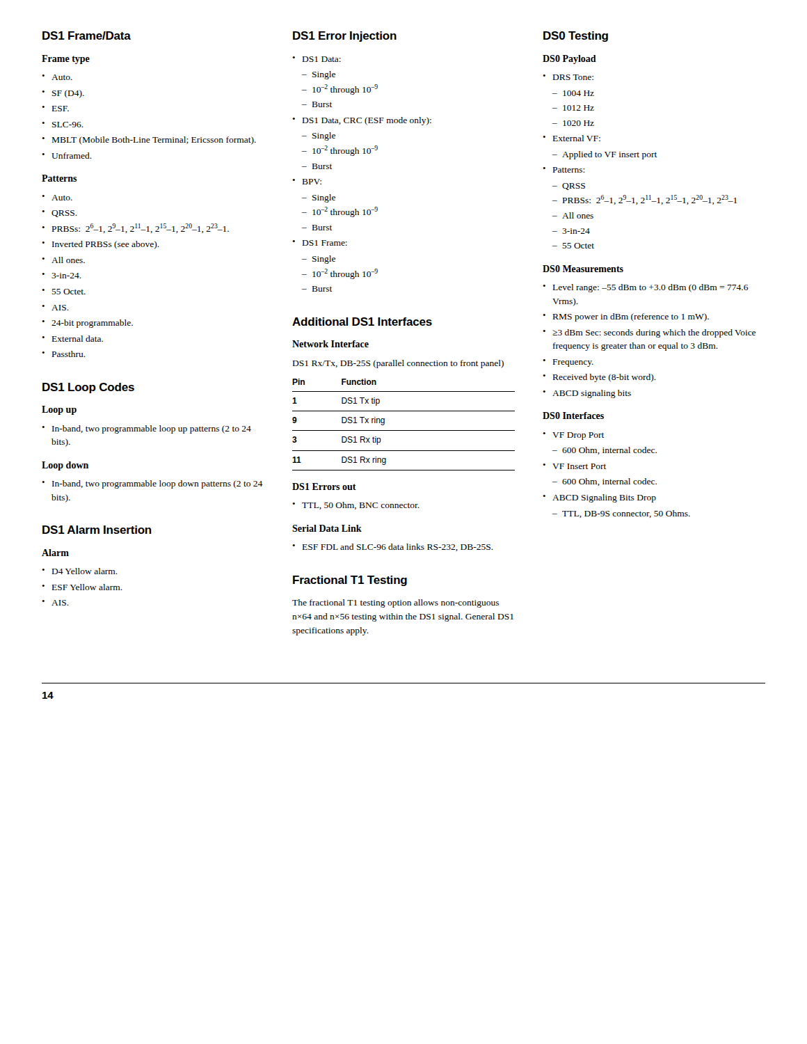DS1 Frame/Data
Frame type
Auto.
SF (D4).
ESF.
SLC-96.
MBLT (Mobile Both-Line Terminal; Ericsson format).
Unframed.
Patterns
Auto.
QRSS.
PRBSs: 26–1, 29–1, 211–1, 215–1, 220–1, 223–1.
Inverted PRBSs (see above).
All ones.
3-in-24.
55 Octet.
AIS.
24-bit programmable.
External data.
Passthru.
DS1 Loop Codes
Loop up
In-band, two programmable loop up patterns (2 to 24 bits).
Loop down
In-band, two programmable loop down patterns (2 to 24 bits).
DS1 Alarm Insertion
Alarm
D4 Yellow alarm.
ESF Yellow alarm.
AIS.
DS1 Error Injection
DS1 Data:
Single
10–2 through 10–9
Burst
DS1 Data, CRC (ESF mode only):
Single
10–2 through 10–9
Burst
BPV:
Single
10–2 through 10–9
Burst
DS1 Frame:
Single
10–2 through 10–9
Burst
Additional DS1 Interfaces
Network Interface
DS1 Rx/Tx, DB-25S (parallel connection to front panel)
| Pin | Function |
| --- | --- |
| 1 | DS1 Tx tip |
| 9 | DS1 Tx ring |
| 3 | DS1 Rx tip |
| 11 | DS1 Rx ring |
DS1 Errors out
TTL, 50 Ohm, BNC connector.
Serial Data Link
ESF FDL and SLC-96 data links RS-232, DB-25S.
Fractional T1 Testing
The fractional T1 testing option allows non-contiguous n×64 and n×56 testing within the DS1 signal. General DS1 specifications apply.
DS0 Testing
DS0 Payload
DRS Tone:
1004 Hz
1012 Hz
1020 Hz
External VF:
Applied to VF insert port
Patterns:
QRSS
PRBSs: 26–1, 29–1, 211–1, 215–1, 220–1, 223–1
All ones
3-in-24
55 Octet
DS0 Measurements
Level range: –55 dBm to +3.0 dBm (0 dBm = 774.6 Vrms).
RMS power in dBm (reference to 1 mW).
≥3 dBm Sec: seconds during which the dropped Voice frequency is greater than or equal to 3 dBm.
Frequency.
Received byte (8-bit word).
ABCD signaling bits
DS0 Interfaces
VF Drop Port
600 Ohm, internal codec.
VF Insert Port
600 Ohm, internal codec.
ABCD Signaling Bits Drop
TTL, DB-9S connector, 50 Ohms.
14